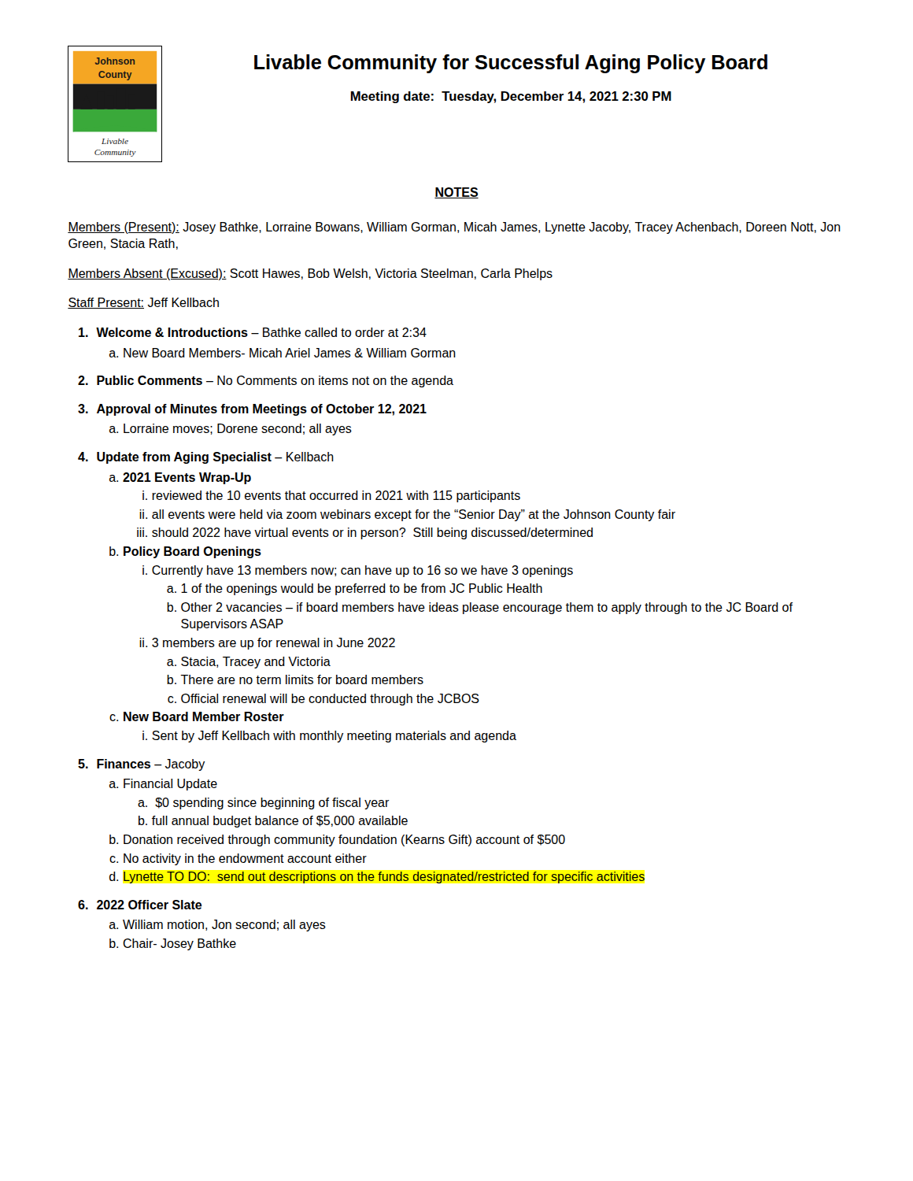Johnson County Livable Community
Livable Community for Successful Aging Policy Board
Meeting date: Tuesday, December 14, 2021 2:30 PM
NOTES
Members (Present): Josey Bathke, Lorraine Bowans, William Gorman, Micah James, Lynette Jacoby, Tracey Achenbach, Doreen Nott, Jon Green, Stacia Rath,
Members Absent (Excused): Scott Hawes, Bob Welsh, Victoria Steelman, Carla Phelps
Staff Present: Jeff Kellbach
Welcome & Introductions – Bathke called to order at 2:34
New Board Members- Micah Ariel James & William Gorman
Public Comments – No Comments on items not on the agenda
Approval of Minutes from Meetings of October 12, 2021
Lorraine moves; Dorene second; all ayes
Update from Aging Specialist – Kellbach
2021 Events Wrap-Up
reviewed the 10 events that occurred in 2021 with 115 participants
all events were held via zoom webinars except for the “Senior Day” at the Johnson County fair
should 2022 have virtual events or in person? Still being discussed/determined
Policy Board Openings
Currently have 13 members now; can have up to 16 so we have 3 openings
1 of the openings would be preferred to be from JC Public Health
Other 2 vacancies – if board members have ideas please encourage them to apply through to the JC Board of Supervisors ASAP
3 members are up for renewal in June 2022
Stacia, Tracey and Victoria
There are no term limits for board members
Official renewal will be conducted through the JCBOS
New Board Member Roster
Sent by Jeff Kellbach with monthly meeting materials and agenda
Finances – Jacoby
Financial Update
$0 spending since beginning of fiscal year
full annual budget balance of $5,000 available
Donation received through community foundation (Kearns Gift) account of $500
No activity in the endowment account either
Lynette TO DO: send out descriptions on the funds designated/restricted for specific activities
2022 Officer Slate
William motion, Jon second; all ayes
Chair- Josey Bathke